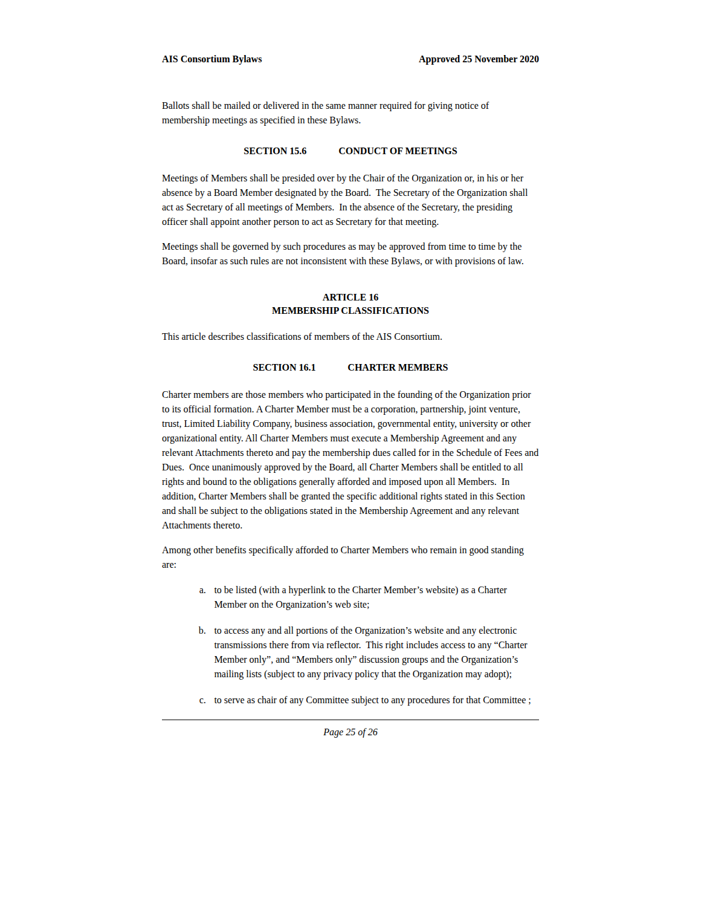AIS Consortium Bylaws
Approved 25 November 2020
Ballots shall be mailed or delivered in the same manner required for giving notice of membership meetings as specified in these Bylaws.
SECTION 15.6 CONDUCT OF MEETINGS
Meetings of Members shall be presided over by the Chair of the Organization or, in his or her absence by a Board Member designated by the Board. The Secretary of the Organization shall act as Secretary of all meetings of Members. In the absence of the Secretary, the presiding officer shall appoint another person to act as Secretary for that meeting.
Meetings shall be governed by such procedures as may be approved from time to time by the Board, insofar as such rules are not inconsistent with these Bylaws, or with provisions of law.
ARTICLE 16
MEMBERSHIP CLASSIFICATIONS
This article describes classifications of members of the AIS Consortium.
SECTION 16.1 CHARTER MEMBERS
Charter members are those members who participated in the founding of the Organization prior to its official formation. A Charter Member must be a corporation, partnership, joint venture, trust, Limited Liability Company, business association, governmental entity, university or other organizational entity. All Charter Members must execute a Membership Agreement and any relevant Attachments thereto and pay the membership dues called for in the Schedule of Fees and Dues. Once unanimously approved by the Board, all Charter Members shall be entitled to all rights and bound to the obligations generally afforded and imposed upon all Members. In addition, Charter Members shall be granted the specific additional rights stated in this Section and shall be subject to the obligations stated in the Membership Agreement and any relevant Attachments thereto.
Among other benefits specifically afforded to Charter Members who remain in good standing are:
to be listed (with a hyperlink to the Charter Member’s website) as a Charter Member on the Organization’s web site;
to access any and all portions of the Organization’s website and any electronic transmissions there from via reflector. This right includes access to any “Charter Member only”, and “Members only” discussion groups and the Organization’s mailing lists (subject to any privacy policy that the Organization may adopt);
to serve as chair of any Committee subject to any procedures for that Committee ;
Page 25 of 26